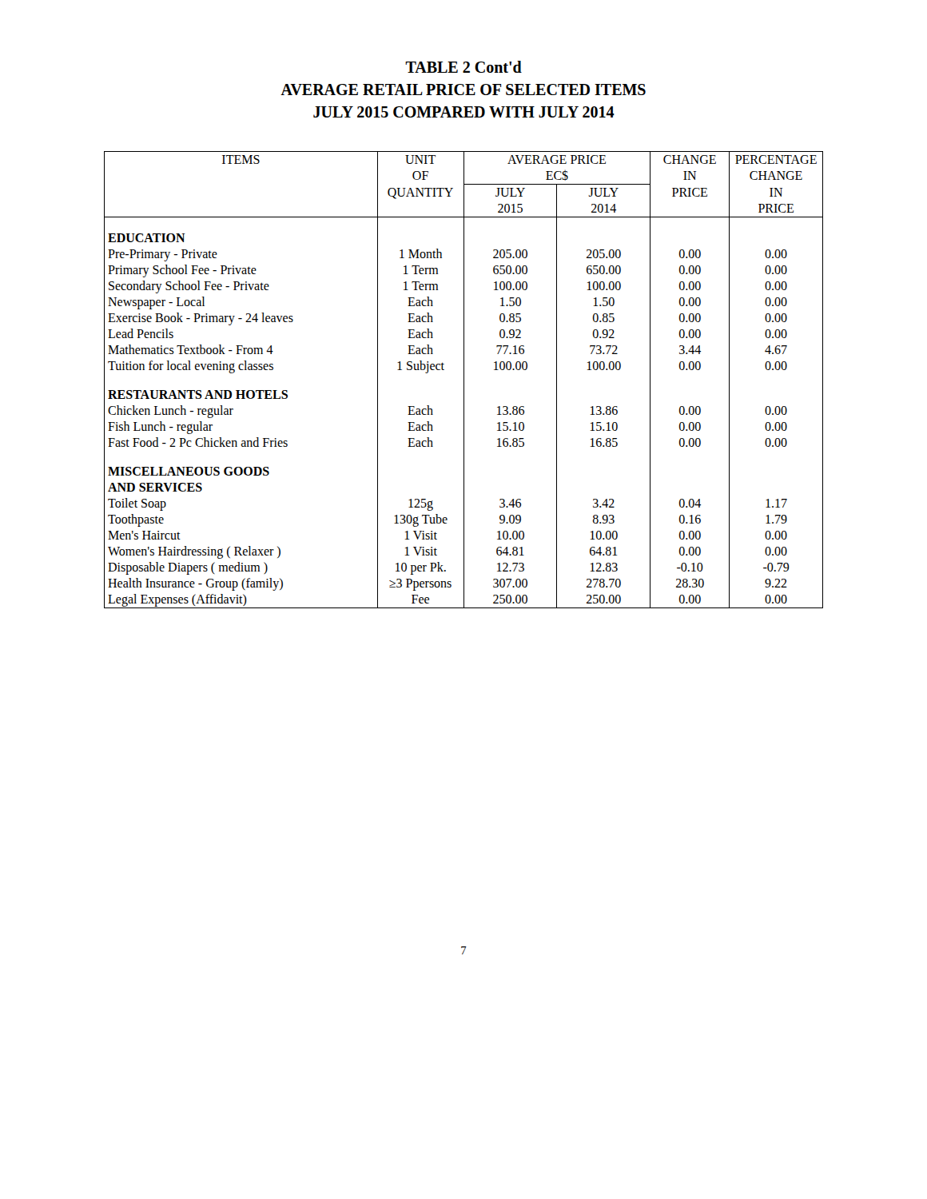TABLE 2 Cont'd AVERAGE RETAIL PRICE OF SELECTED ITEMS JULY 2015 COMPARED WITH JULY 2014
| ITEMS | UNIT | AVERAGE PRICE | CHANGE | PERCENTAGE |
| --- | --- | --- | --- | --- |
| | OF | EC$ | IN | CHANGE |
| | QUANTITY | JULY | JULY | PRICE | IN |
| | | 2015 | 2014 | | PRICE |
| EDUCATION | | | | | |
| Pre-Primary - Private | 1 Month | 205.00 | 205.00 | 0.00 | 0.00 |
| Primary School Fee - Private | 1 Term | 650.00 | 650.00 | 0.00 | 0.00 |
| Secondary School Fee - Private | 1 Term | 100.00 | 100.00 | 0.00 | 0.00 |
| Newspaper - Local | Each | 1.50 | 1.50 | 0.00 | 0.00 |
| Exercise Book - Primary - 24 leaves | Each | 0.85 | 0.85 | 0.00 | 0.00 |
| Lead Pencils | Each | 0.92 | 0.92 | 0.00 | 0.00 |
| Mathematics Textbook - From 4 | Each | 77.16 | 73.72 | 3.44 | 4.67 |
| Tuition for local evening classes | 1 Subject | 100.00 | 100.00 | 0.00 | 0.00 |
| RESTAURANTS AND HOTELS | | | | | |
| Chicken Lunch - regular | Each | 13.86 | 13.86 | 0.00 | 0.00 |
| Fish Lunch - regular | Each | 15.10 | 15.10 | 0.00 | 0.00 |
| Fast Food - 2 Pc Chicken and Fries | Each | 16.85 | 16.85 | 0.00 | 0.00 |
| MISCELLANEOUS GOODS | | | | | |
| AND SERVICES | | | | | |
| Toilet Soap | 125g | 3.46 | 3.42 | 0.04 | 1.17 |
| Toothpaste | 130g Tube | 9.09 | 8.93 | 0.16 | 1.79 |
| Men's Haircut | 1 Visit | 10.00 | 10.00 | 0.00 | 0.00 |
| Women's Hairdressing ( Relaxer ) | 1 Visit | 64.81 | 64.81 | 0.00 | 0.00 |
| Disposable Diapers ( medium ) | 10 per Pk. | 12.73 | 12.83 | -0.10 | -0.79 |
| Health Insurance - Group (family) | ≥3 Ppersons | 307.00 | 278.70 | 28.30 | 9.22 |
| Legal Expenses (Affidavit) | Fee | 250.00 | 250.00 | 0.00 | 0.00 |
7